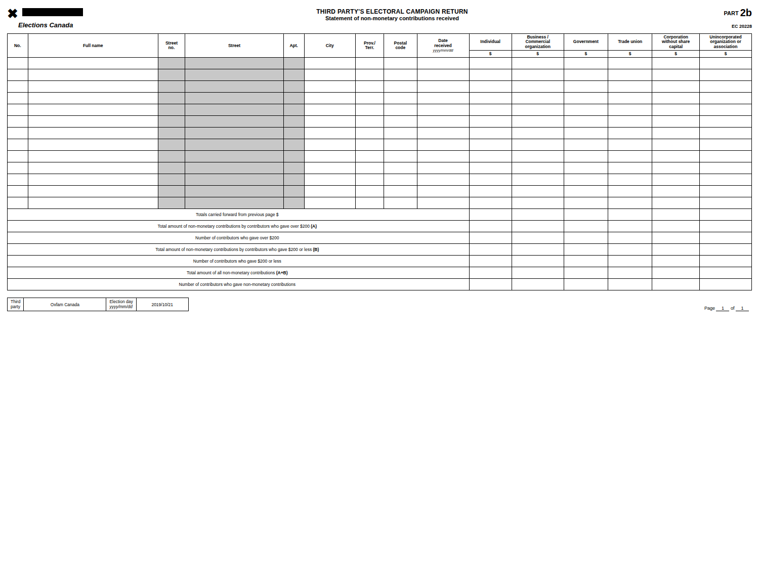✖ Elections Canada
THIRD PARTY'S ELECTORAL CAMPAIGN RETURN
Statement of non-monetary contributions received
PART 2b
EC 20228
| No. | Full name | Street no. | Street | Apt. | City | Prov./ Terr. | Postal code | Date received yyyy/mm/dd | Individual | Business / Commercial organization | Government | Trade union | Corporation without share capital | Unincorporated organization or association |
| --- | --- | --- | --- | --- | --- | --- | --- | --- | --- | --- | --- | --- | --- | --- |
| $ | $ | $ | $ | $ | $ |
| Totals carried forward from previous page $ | | | | | | |
| Total amount of non-monetary contributions by contributors who gave over $200 (A) | | | | | | |
| Number of contributors who gave over $200 | | | | | | |
| Total amount of non-monetary contributions by contributors who gave $200 or less (B) | | | | | | |
| Number of contributors who gave $200 or less | | | | | | |
| Total amount of all non-monetary contributions (A+B) | | | | | | |
| Number of contributors who gave non-monetary contributions | | | | | | |
| Third party | Oxfam Canada | Election day yyyy/mm/dd | 2019/10/21 |
Page 1 of 1